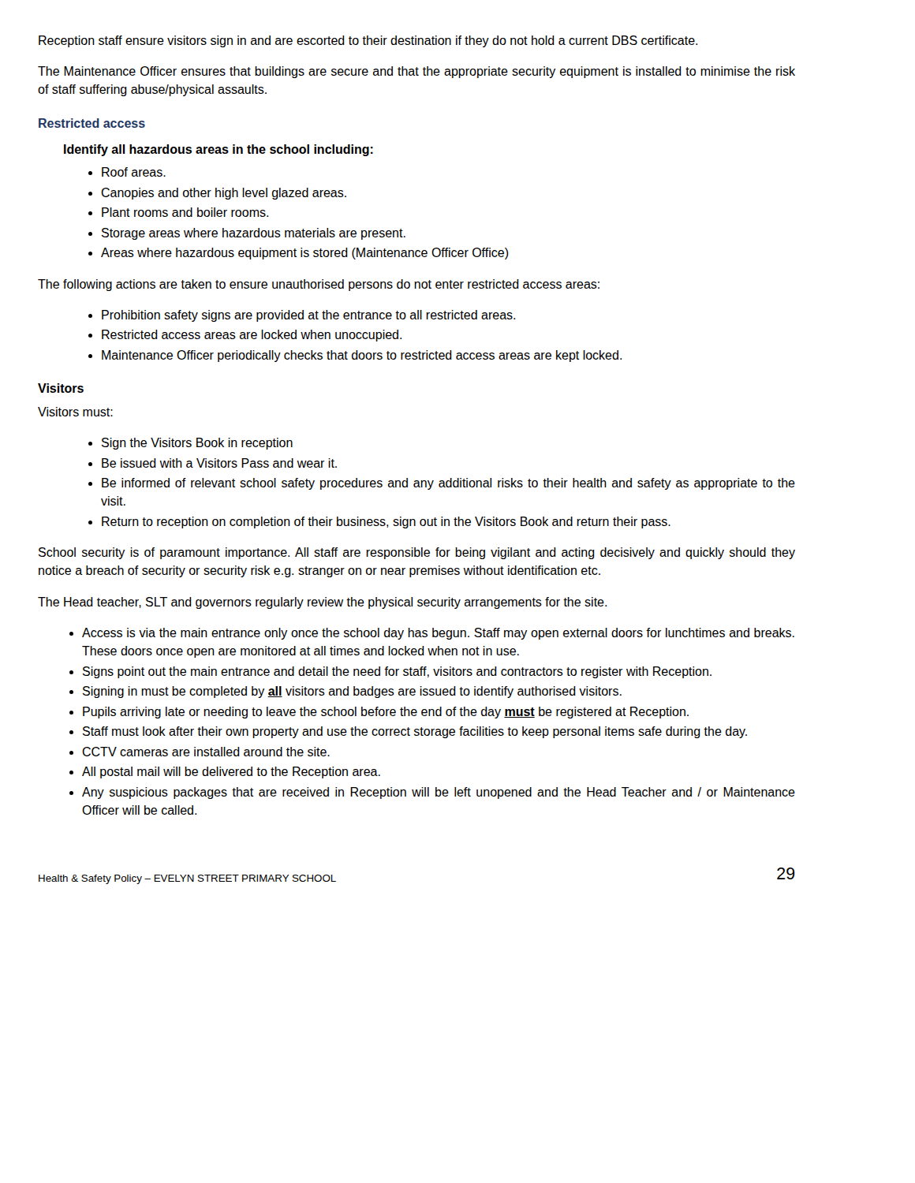Reception staff ensure visitors sign in and are escorted to their destination if they do not hold a current DBS certificate.
The Maintenance Officer ensures that buildings are secure and that the appropriate security equipment is installed to minimise the risk of staff suffering abuse/physical assaults.
Restricted access
Identify all hazardous areas in the school including:
Roof areas.
Canopies and other high level glazed areas.
Plant rooms and boiler rooms.
Storage areas where hazardous materials are present.
Areas where hazardous equipment is stored (Maintenance Officer Office)
The following actions are taken to ensure unauthorised persons do not enter restricted access areas:
Prohibition safety signs are provided at the entrance to all restricted areas.
Restricted access areas are locked when unoccupied.
Maintenance Officer periodically checks that doors to restricted access areas are kept locked.
Visitors
Visitors must:
Sign the Visitors Book in reception
Be issued with a Visitors Pass and wear it.
Be informed of relevant school safety procedures and any additional risks to their health and safety as appropriate to the visit.
Return to reception on completion of their business, sign out in the Visitors Book and return their pass.
School security is of paramount importance. All staff are responsible for being vigilant and acting decisively and quickly should they notice a breach of security or security risk e.g. stranger on or near premises without identification etc.
The Head teacher, SLT and governors regularly review the physical security arrangements for the site.
Access is via the main entrance only once the school day has begun. Staff may open external doors for lunchtimes and breaks. These doors once open are monitored at all times and locked when not in use.
Signs point out the main entrance and detail the need for staff, visitors and contractors to register with Reception.
Signing in must be completed by all visitors and badges are issued to identify authorised visitors.
Pupils arriving late or needing to leave the school before the end of the day must be registered at Reception.
Staff must look after their own property and use the correct storage facilities to keep personal items safe during the day.
CCTV cameras are installed around the site.
All postal mail will be delivered to the Reception area.
Any suspicious packages that are received in Reception will be left unopened and the Head Teacher and / or Maintenance Officer will be called.
Health & Safety Policy – EVELYN STREET PRIMARY SCHOOL 29